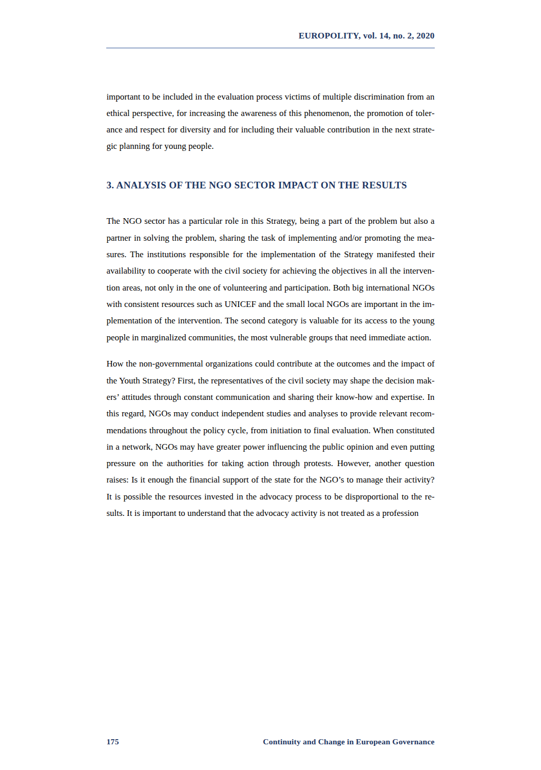EUROPOLITY, vol. 14, no. 2, 2020
important to be included in the evaluation process victims of multiple discrimination from an ethical perspective, for increasing the awareness of this phenomenon, the promotion of tolerance and respect for diversity and for including their valuable contribution in the next strategic planning for young people.
3. ANALYSIS OF THE NGO SECTOR IMPACT ON THE RESULTS
The NGO sector has a particular role in this Strategy, being a part of the problem but also a partner in solving the problem, sharing the task of implementing and/or promoting the measures. The institutions responsible for the implementation of the Strategy manifested their availability to cooperate with the civil society for achieving the objectives in all the intervention areas, not only in the one of volunteering and participation. Both big international NGOs with consistent resources such as UNICEF and the small local NGOs are important in the implementation of the intervention. The second category is valuable for its access to the young people in marginalized communities, the most vulnerable groups that need immediate action.
How the non-governmental organizations could contribute at the outcomes and the impact of the Youth Strategy? First, the representatives of the civil society may shape the decision makers’ attitudes through constant communication and sharing their know-how and expertise. In this regard, NGOs may conduct independent studies and analyses to provide relevant recommendations throughout the policy cycle, from initiation to final evaluation. When constituted in a network, NGOs may have greater power influencing the public opinion and even putting pressure on the authorities for taking action through protests. However, another question raises: Is it enough the financial support of the state for the NGO’s to manage their activity? It is possible the resources invested in the advocacy process to be disproportional to the results. It is important to understand that the advocacy activity is not treated as a profession
175 Continuity and Change in European Governance